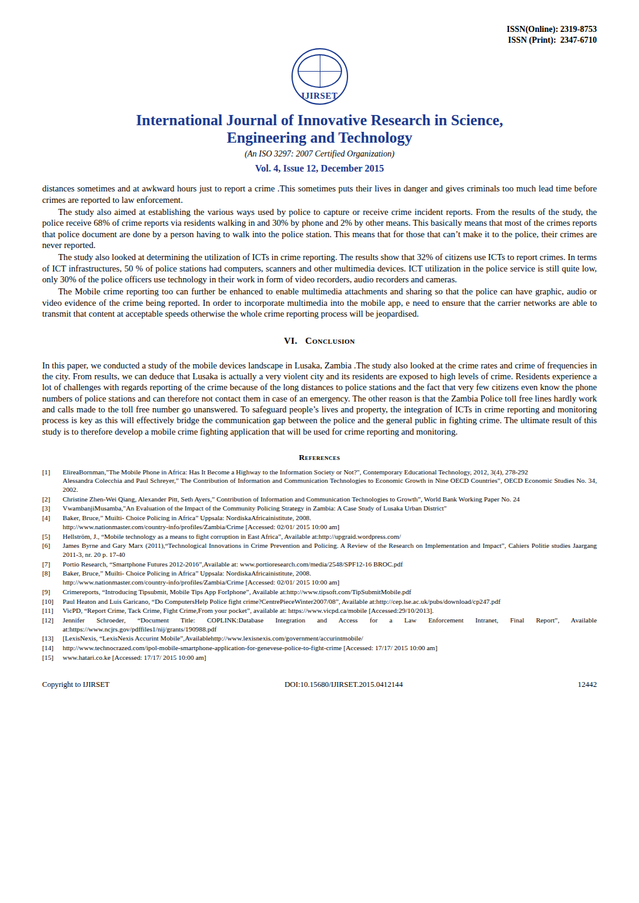ISSN(Online): 2319-8753
ISSN (Print): 2347-6710
IJIRSET
International Journal of Innovative Research in Science,
Engineering and Technology
(An ISO 3297: 2007 Certified Organization)
Vol. 4, Issue 12, December 2015
distances sometimes and at awkward hours just to report a crime .This sometimes puts their lives in danger and gives criminals too much lead time before crimes are reported to law enforcement.
The study also aimed at establishing the various ways used by police to capture or receive crime incident reports. From the results of the study, the police receive 68% of crime reports via residents walking in and 30% by phone and 2% by other means. This basically means that most of the crimes reports that police document are done by a person having to walk into the police station. This means that for those that can’t make it to the police, their crimes are never reported.
The study also looked at determining the utilization of ICTs in crime reporting. The results show that 32% of citizens use ICTs to report crimes. In terms of ICT infrastructures, 50 % of police stations had computers, scanners and other multimedia devices. ICT utilization in the police service is still quite low, only 30% of the police officers use technology in their work in form of video recorders, audio recorders and cameras.
The Mobile crime reporting too can further be enhanced to enable multimedia attachments and sharing so that the police can have graphic, audio or video evidence of the crime being reported. In order to incorporate multimedia into the mobile app, e need to ensure that the carrier networks are able to transmit that content at acceptable speeds otherwise the whole crime reporting process will be jeopardised.
VI. Conclusion
In this paper, we conducted a study of the mobile devices landscape in Lusaka, Zambia .The study also looked at the crime rates and crime of frequencies in the city. From results, we can deduce that Lusaka is actually a very violent city and its residents are exposed to high levels of crime. Residents experience a lot of challenges with regards reporting of the crime because of the long distances to police stations and the fact that very few citizens even know the phone numbers of police stations and can therefore not contact them in case of an emergency. The other reason is that the Zambia Police toll free lines hardly work and calls made to the toll free number go unanswered. To safeguard people’s lives and property, the integration of ICTs in crime reporting and monitoring process is key as this will effectively bridge the communication gap between the police and the general public in fighting crime. The ultimate result of this study is to therefore develop a mobile crime fighting application that will be used for crime reporting and monitoring.
References
ElireaBornman,"The Mobile Phone in Africa: Has It Become a Highway to the Information Society or Not?", Contemporary Educational Technology, 2012, 3(4), 278-292
Alessandra Colecchia and Paul Schreyer,” The Contribution of Information and Communication Technologies to Economic Growth in Nine OECD Countries”, OECD Economic Studies No. 34, 2002.
Christine Zhen-Wei Qiang, Alexander Pitt, Seth Ayers,” Contribution of Information and Communication Technologies to Growth”, World Bank Working Paper No. 24
VwambanjiMusamba,"An Evaluation of the Impact of the Community Policing Strategy in Zambia: A Case Study of Lusaka Urban District"
Baker, Bruce,” Muilti- Choice Policing in Africa” Uppsala: NordiskaAfricainistitute, 2008.
http://www.nationmaster.com/country-info/profiles/Zambia/Crime [Accessed: 02/01/ 2015 10:00 am]
Hellström, J., “Mobile technology as a means to fight corruption in East Africa”, Available at:http://upgraid.wordpress.com/
James Byrne and Gary Marx (2011),“Technological Innovations in Crime Prevention and Policing. A Review of the Research on Implementation and Impact”, Cahiers Politie studies Jaargang 2011-3, nr. 20 p. 17-40
Portio Research, “Smartphone Futures 2012-2016”,Available at: www.portioresearch.com/media/2548/SPF12-16 BROC.pdf
Baker, Bruce,” Muilti- Choice Policing in Africa” Uppsala: NordiskaAfricainistitute, 2008.
http://www.nationmaster.com/country-info/profiles/Zambia/Crime [Accessed: 02/01/ 2015 10:00 am]
Crimereports, “Introducing Tipsubmit, Mobile Tips App ForIphone”, Available at:http://www.tipsoft.com/TipSubmitMobile.pdf
Paul Heaton and Luis Garicano, “Do ComputersHelp Police fight crime?CentrePieceWinter2007/08”, Available at:http://cep.lse.ac.uk/pubs/download/cp247.pdf
VicPD, “Report Crime, Tack Crime, Fight Crime,From your pocket”, available at: https://www.vicpd.ca/mobile [Accessed:29/10/2013].
Jennifer Schroeder, “Document Title: COPLINK:Database Integration and Access for a Law Enforcement Intranet, Final Report”, Available at:https://www.ncjrs.gov/pdffiles1/nij/grants/190988.pdf
[LexisNexis, “LexisNexis Accurint Mobile”,Availablehttp://www.lexisnexis.com/government/accurintmobile/
http://www.technocrazed.com/ipol-mobile-smartphone-application-for-genevese-police-to-fight-crime [Accessed: 17/17/ 2015 10:00 am]
www.hatari.co.ke [Accessed: 17/17/ 2015 10:00 am]
Copyright to IJIRSET
DOI:10.15680/IJIRSET.2015.0412144
12442